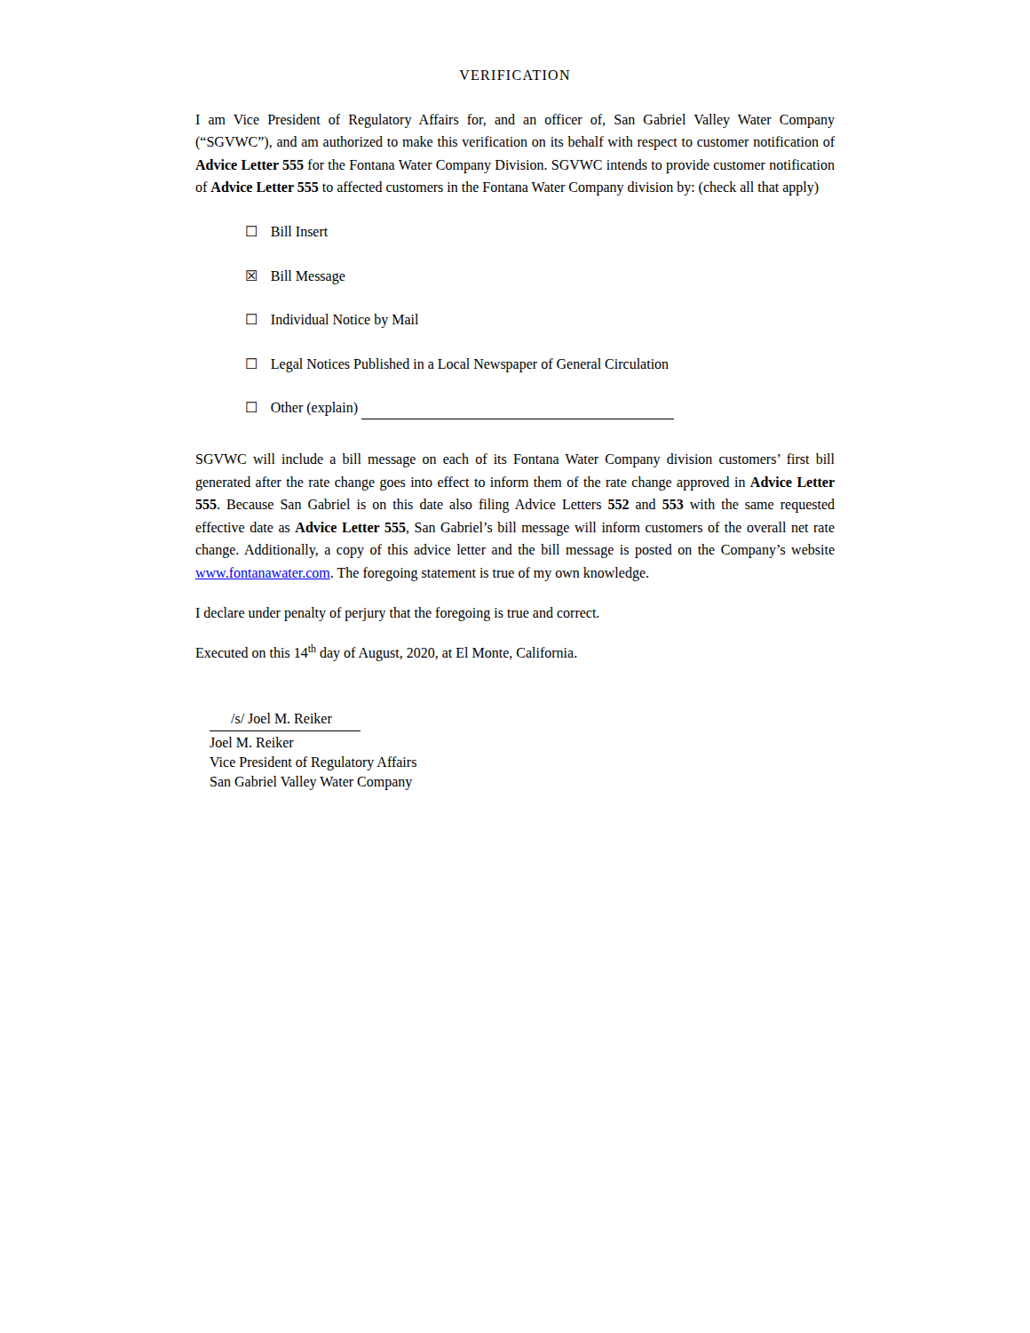VERIFICATION
I am Vice President of Regulatory Affairs for, and an officer of, San Gabriel Valley Water Company (“SGVWC”), and am authorized to make this verification on its behalf with respect to customer notification of Advice Letter 555 for the Fontana Water Company Division. SGVWC intends to provide customer notification of Advice Letter 555 to affected customers in the Fontana Water Company division by: (check all that apply)
☐Bill Insert
☒Bill Message
☐Individual Notice by Mail
☐Legal Notices Published in a Local Newspaper of General Circulation
☐Other (explain)
SGVWC will include a bill message on each of its Fontana Water Company division customers’ first bill generated after the rate change goes into effect to inform them of the rate change approved in Advice Letter 555. Because San Gabriel is on this date also filing Advice Letters 552 and 553 with the same requested effective date as Advice Letter 555, San Gabriel’s bill message will inform customers of the overall net rate change. Additionally, a copy of this advice letter and the bill message is posted on the Company’s website www.fontanawater.com. The foregoing statement is true of my own knowledge.
I declare under penalty of perjury that the foregoing is true and correct.
Executed on this 14th day of August, 2020, at El Monte, California.
/s/ Joel M. Reiker Joel M. Reiker Vice President of Regulatory Affairs San Gabriel Valley Water Company